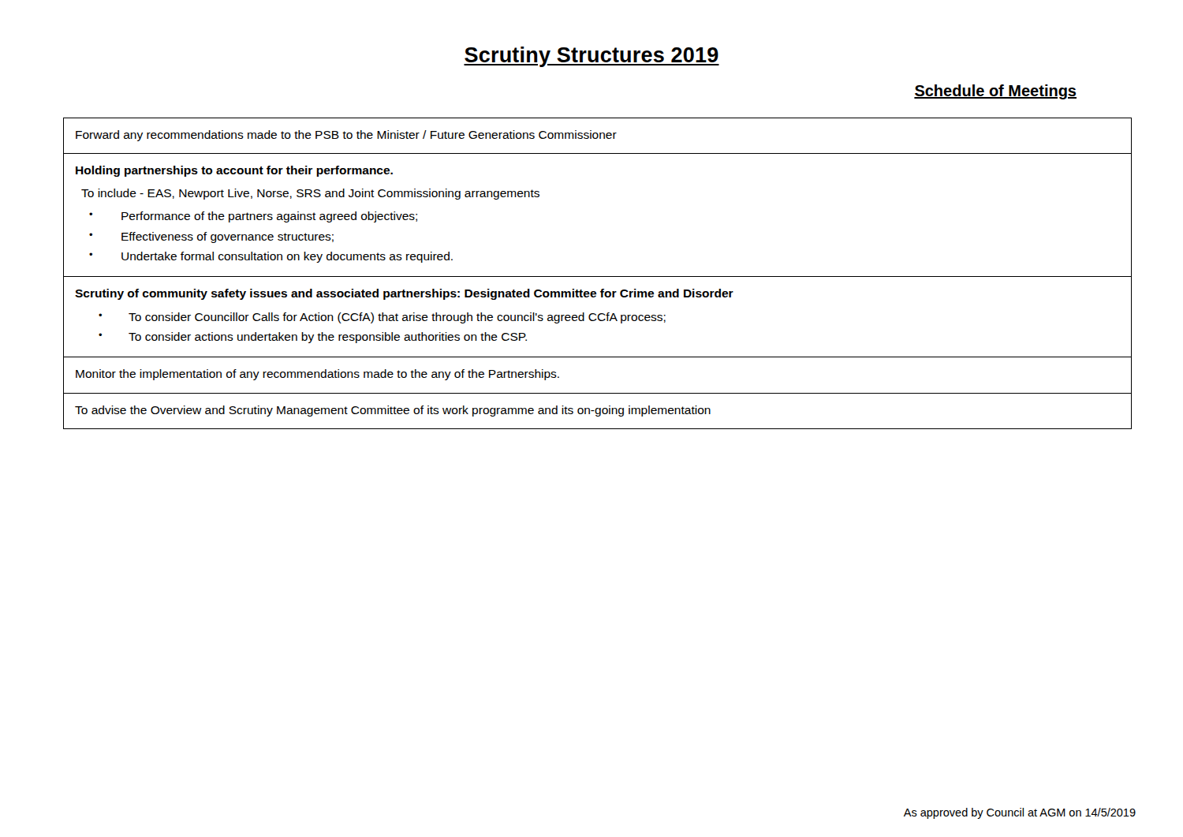Scrutiny Structures 2019
Schedule of Meetings
| Forward any recommendations made to the PSB to the Minister / Future Generations Commissioner |
| Holding partnerships to account for their performance. To include - EAS, Newport Live, Norse, SRS and Joint Commissioning arrangements Performance of the partners against agreed objectives; Effectiveness of governance structures; Undertake formal consultation on key documents as required. |
| Scrutiny of community safety issues and associated partnerships: Designated Committee for Crime and Disorder To consider Councillor Calls for Action (CCfA) that arise through the council's agreed CCfA process; To consider actions undertaken by the responsible authorities on the CSP. |
| Monitor the implementation of any recommendations made to the any of the Partnerships. |
| To advise the Overview and Scrutiny Management Committee of its work programme and its on-going implementation |
As approved by Council at AGM on 14/5/2019